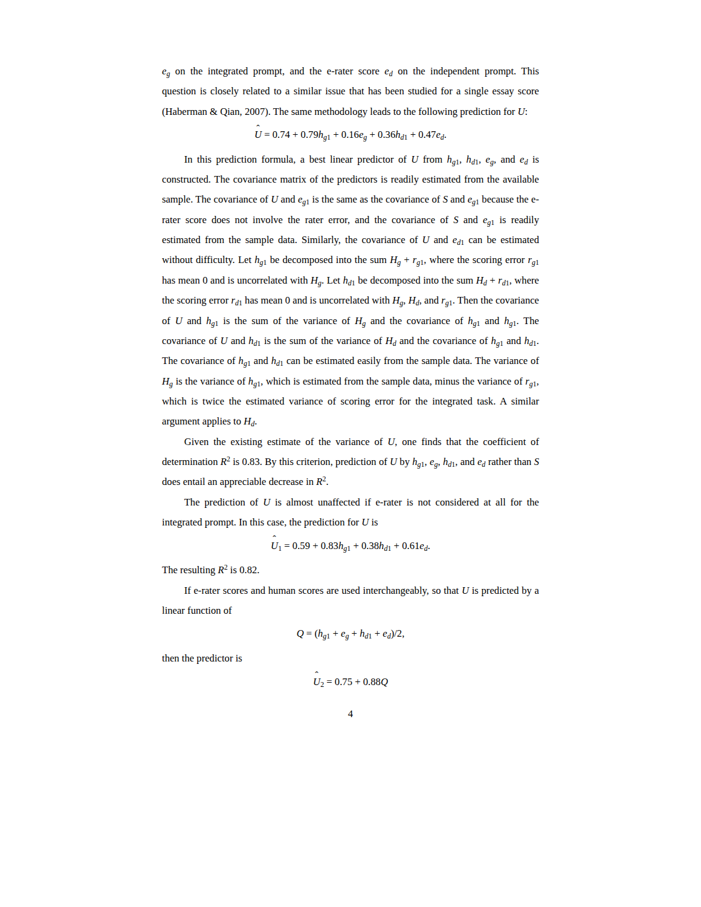eg on the integrated prompt, and the e-rater score ed on the independent prompt. This question is closely related to a similar issue that has been studied for a single essay score (Haberman & Qian, 2007). The same methodology leads to the following prediction for U:
U = 0.74 + 0.79hg 1 + 0.16eg + 0.36hd 1 + 0.47ed.
In this prediction formula, a best linear predictor of U from hg 1, hd 1, eg, and ed is constructed. The covariance matrix of the predictors is readily estimated from the available sample. The covariance of U and eg 1 is the same as the covariance of S and eg 1 because the e-rater score does not involve the rater error, and the covariance of S and eg 1 is readily estimated from the sample data. Similarly, the covariance of U and ed 1 can be estimated without difficulty. Let hg 1 be decomposed into the sum Hg + rg 1, where the scoring error rg 1 has mean 0 and is uncorrelated with Hg. Let hd 1 be decomposed into the sum Hd + rd 1, where the scoring error rd 1 has mean 0 and is uncorrelated with Hg, Hd, and rg 1. Then the covariance of U and hg 1 is the sum of the variance of Hg and the covariance of hg 1 and hg 1. The covariance of U and hd 1 is the sum of the variance of Hd and the covariance of hg 1 and hd 1. The covariance of hg 1 and hd 1 can be estimated easily from the sample data. The variance of Hg is the variance of hg 1, which is estimated from the sample data, minus the variance of rg 1, which is twice the estimated variance of scoring error for the integrated task. A similar argument applies to Hd.
Given the existing estimate of the variance of U, one finds that the coefficient of determination R2 is 0.83. By this criterion, prediction of U by hg 1, eg, hd 1, and ed rather than S does entail an appreciable decrease in R2.
The prediction of U is almost unaffected if e-rater is not considered at all for the integrated prompt. In this case, the prediction for U is
U 1 = 0.59 + 0.83hg 1 + 0.38hd 1 + 0.61ed.
The resulting R2 is 0.82.
If e-rater scores and human scores are used interchangeably, so that U is predicted by a linear function of
Q = (hg 1 + eg + hd 1 + ed)/2,
then the predictor is
U 2 = 0.75 + 0.88Q
4